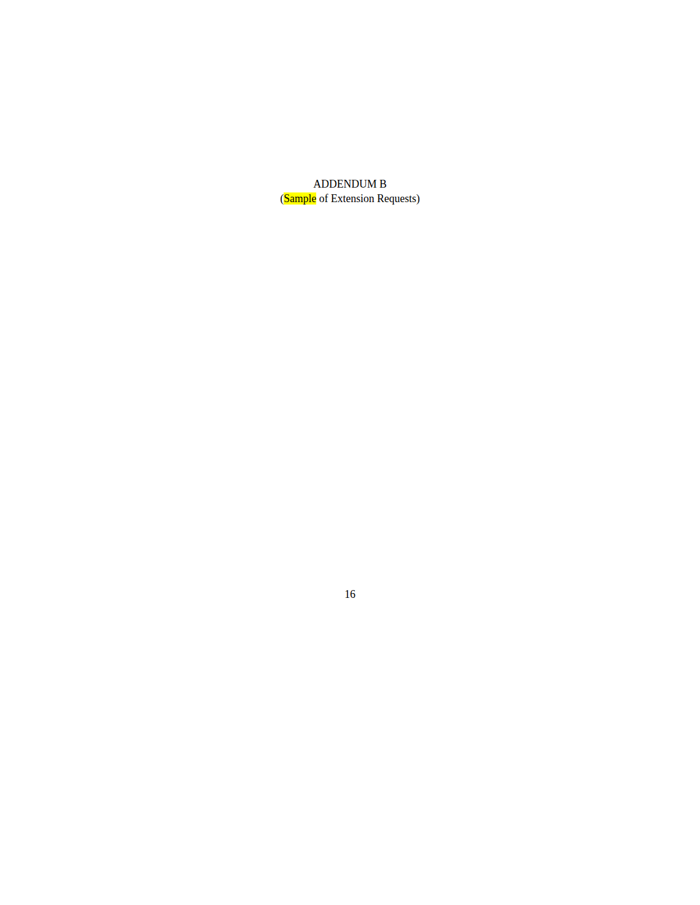ADDENDUM B (Sample of Extension Requests)
16